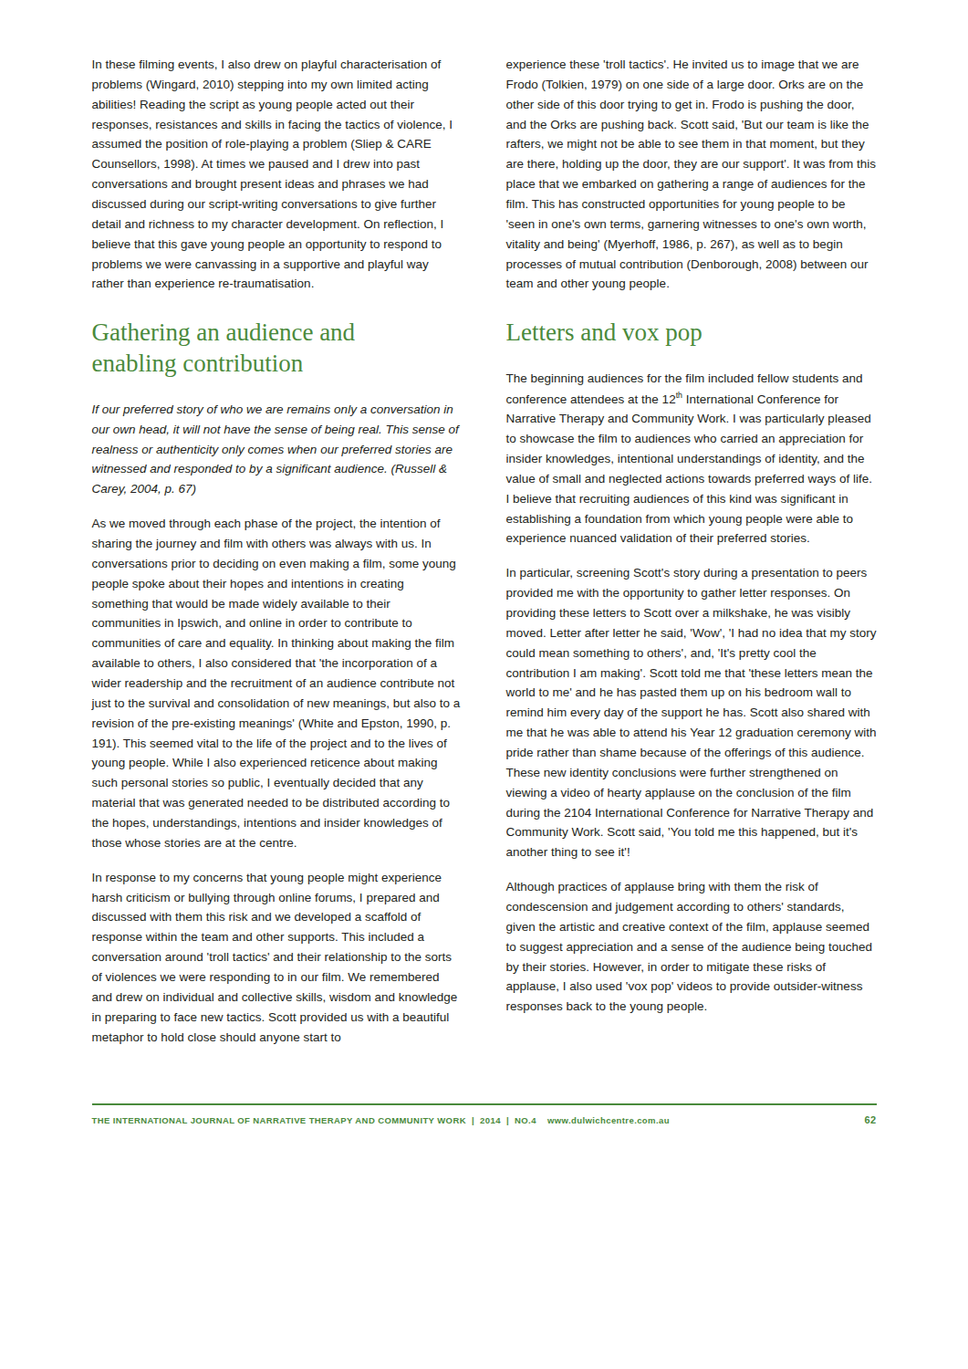In these filming events, I also drew on playful characterisation of problems (Wingard, 2010) stepping into my own limited acting abilities! Reading the script as young people acted out their responses, resistances and skills in facing the tactics of violence, I assumed the position of role-playing a problem (Sliep & CARE Counsellors, 1998). At times we paused and I drew into past conversations and brought present ideas and phrases we had discussed during our script-writing conversations to give further detail and richness to my character development. On reflection, I believe that this gave young people an opportunity to respond to problems we were canvassing in a supportive and playful way rather than experience re-traumatisation.
Gathering an audience and
enabling contribution
If our preferred story of who we are remains only a conversation in our own head, it will not have the sense of being real. This sense of realness or authenticity only comes when our preferred stories are witnessed and responded to by a significant audience. (Russell & Carey, 2004, p. 67)
As we moved through each phase of the project, the intention of sharing the journey and film with others was always with us. In conversations prior to deciding on even making a film, some young people spoke about their hopes and intentions in creating something that would be made widely available to their communities in Ipswich, and online in order to contribute to communities of care and equality. In thinking about making the film available to others, I also considered that 'the incorporation of a wider readership and the recruitment of an audience contribute not just to the survival and consolidation of new meanings, but also to a revision of the pre-existing meanings' (White and Epston, 1990, p. 191). This seemed vital to the life of the project and to the lives of young people. While I also experienced reticence about making such personal stories so public, I eventually decided that any material that was generated needed to be distributed according to the hopes, understandings, intentions and insider knowledges of those whose stories are at the centre.
In response to my concerns that young people might experience harsh criticism or bullying through online forums, I prepared and discussed with them this risk and we developed a scaffold of response within the team and other supports. This included a conversation around 'troll tactics' and their relationship to the sorts of violences we were responding to in our film. We remembered and drew on individual and collective skills, wisdom and knowledge in preparing to face new tactics. Scott provided us with a beautiful metaphor to hold close should anyone start to
experience these 'troll tactics'. He invited us to image that we are Frodo (Tolkien, 1979) on one side of a large door. Orks are on the other side of this door trying to get in. Frodo is pushing the door, and the Orks are pushing back. Scott said, 'But our team is like the rafters, we might not be able to see them in that moment, but they are there, holding up the door, they are our support'. It was from this place that we embarked on gathering a range of audiences for the film. This has constructed opportunities for young people to be 'seen in one's own terms, garnering witnesses to one's own worth, vitality and being' (Myerhoff, 1986, p. 267), as well as to begin processes of mutual contribution (Denborough, 2008) between our team and other young people.
Letters and vox pop
The beginning audiences for the film included fellow students and conference attendees at the 12th International Conference for Narrative Therapy and Community Work. I was particularly pleased to showcase the film to audiences who carried an appreciation for insider knowledges, intentional understandings of identity, and the value of small and neglected actions towards preferred ways of life. I believe that recruiting audiences of this kind was significant in establishing a foundation from which young people were able to experience nuanced validation of their preferred stories.
In particular, screening Scott's story during a presentation to peers provided me with the opportunity to gather letter responses. On providing these letters to Scott over a milkshake, he was visibly moved. Letter after letter he said, 'Wow', 'I had no idea that my story could mean something to others', and, 'It's pretty cool the contribution I am making'. Scott told me that 'these letters mean the world to me' and he has pasted them up on his bedroom wall to remind him every day of the support he has. Scott also shared with me that he was able to attend his Year 12 graduation ceremony with pride rather than shame because of the offerings of this audience. These new identity conclusions were further strengthened on viewing a video of hearty applause on the conclusion of the film during the 2104 International Conference for Narrative Therapy and Community Work. Scott said, 'You told me this happened, but it's another thing to see it'!
Although practices of applause bring with them the risk of condescension and judgement according to others' standards, given the artistic and creative context of the film, applause seemed to suggest appreciation and a sense of the audience being touched by their stories. However, in order to mitigate these risks of applause, I also used 'vox pop' videos to provide outsider-witness responses back to the young people.
THE INTERNATIONAL JOURNAL OF NARRATIVE THERAPY AND COMMUNITY WORK | 2014 | No.4 www.dulwichcentre.com.au
62